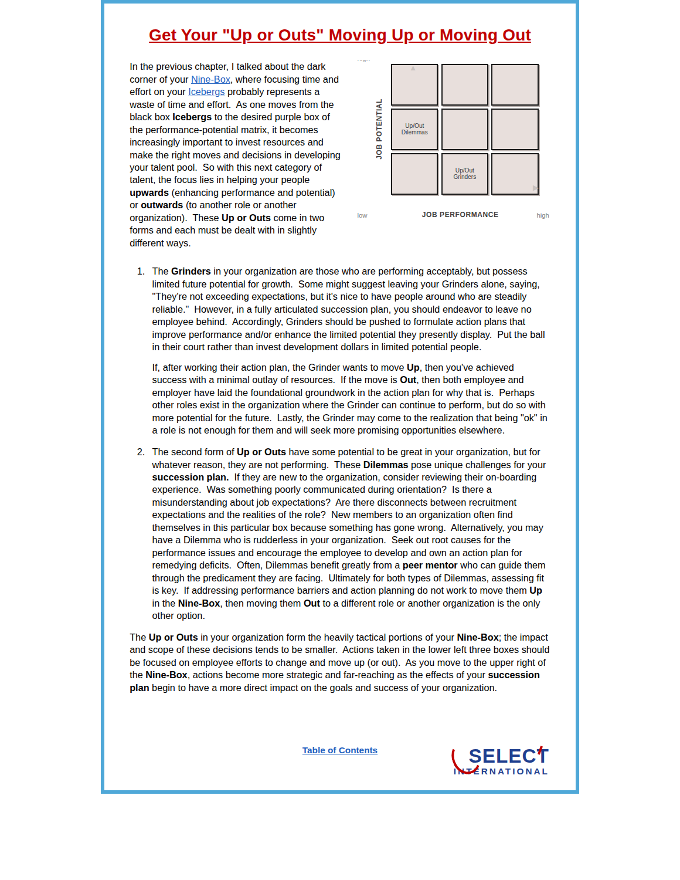Get Your "Up or Outs" Moving Up or Moving Out
high
low
high
JOB POTENTIAL
JOB PERFORMANCE
▲
Up/Out
Dilemmas
Up/Out
Grinders
▶
In the previous chapter, I talked about the dark corner of your Nine-Box, where focusing time and effort on your Icebergs probably represents a waste of time and effort. As one moves from the black box Icebergs to the desired purple box of the performance-potential matrix, it becomes increasingly important to invest resources and make the right moves and decisions in developing your talent pool. So with this next category of talent, the focus lies in helping your people upwards (enhancing performance and potential) or outwards (to another role or another organization). These Up or Outs come in two forms and each must be dealt with in slightly different ways.
The Grinders in your organization are those who are performing acceptably, but possess limited future potential for growth. Some might suggest leaving your Grinders alone, saying, "They're not exceeding expectations, but it's nice to have people around who are steadily reliable." However, in a fully articulated succession plan, you should endeavor to leave no employee behind. Accordingly, Grinders should be pushed to formulate action plans that improve performance and/or enhance the limited potential they presently display. Put the ball in their court rather than invest development dollars in limited potential people.
If, after working their action plan, the Grinder wants to move Up, then you've achieved success with a minimal outlay of resources. If the move is Out, then both employee and employer have laid the foundational groundwork in the action plan for why that is. Perhaps other roles exist in the organization where the Grinder can continue to perform, but do so with more potential for the future. Lastly, the Grinder may come to the realization that being "ok" in a role is not enough for them and will seek more promising opportunities elsewhere.
The second form of Up or Outs have some potential to be great in your organization, but for whatever reason, they are not performing. These Dilemmas pose unique challenges for your succession plan. If they are new to the organization, consider reviewing their on-boarding experience. Was something poorly communicated during orientation? Is there a misunderstanding about job expectations? Are there disconnects between recruitment expectations and the realities of the role? New members to an organization often find themselves in this particular box because something has gone wrong. Alternatively, you may have a Dilemma who is rudderless in your organization. Seek out root causes for the performance issues and encourage the employee to develop and own an action plan for remedying deficits. Often, Dilemmas benefit greatly from a peer mentor who can guide them through the predicament they are facing. Ultimately for both types of Dilemmas, assessing fit is key. If addressing performance barriers and action planning do not work to move them Up in the Nine-Box, then moving them Out to a different role or another organization is the only other option.
The Up or Outs in your organization form the heavily tactical portions of your Nine-Box; the impact and scope of these decisions tends to be smaller. Actions taken in the lower left three boxes should be focused on employee efforts to change and move up (or out). As you move to the upper right of the Nine-Box, actions become more strategic and far-reaching as the effects of your succession plan begin to have a more direct impact on the goals and success of your organization.
Table of Contents
SELECT
INTERNATIONAL